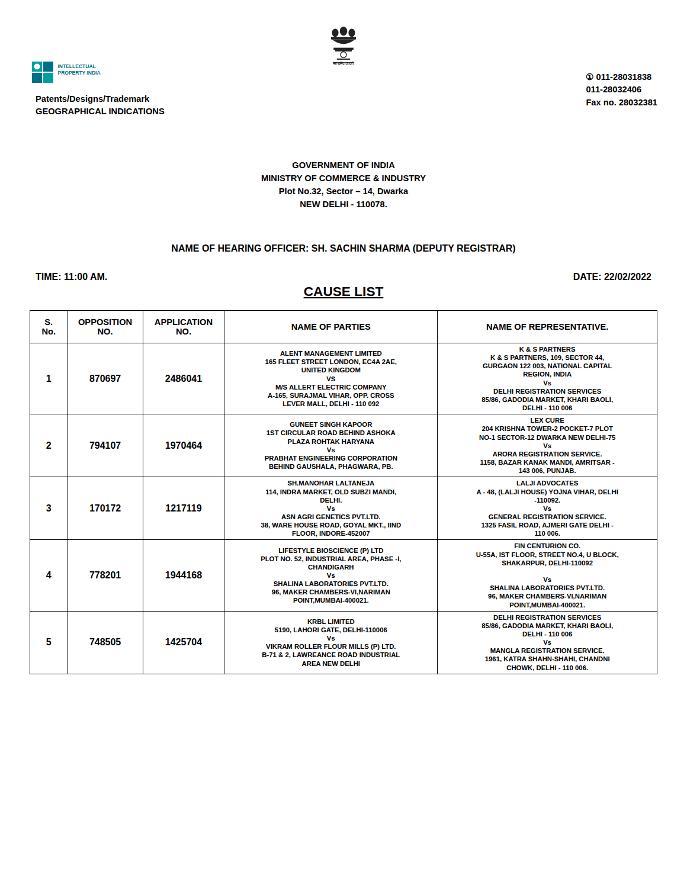Patents/Designs/Trademark
GEOGRAPHICAL INDICATIONS
① 011-28031838
011-28032406
Fax no. 28032381
GOVERNMENT OF INDIA
MINISTRY OF COMMERCE & INDUSTRY
Plot No.32, Sector – 14, Dwarka
NEW DELHI - 110078.
NAME OF HEARING OFFICER: SH. SACHIN SHARMA (DEPUTY REGISTRAR)
TIME: 11:00 AM. DATE: 22/02/2022
CAUSE LIST
| S. No. | OPPOSITION NO. | APPLICATION NO. | NAME OF PARTIES | NAME OF REPRESENTATIVE. |
| --- | --- | --- | --- | --- |
| 1 | 870697 | 2486041 | ALENT MANAGEMENT LIMITED 165 FLEET STREET LONDON, EC4A 2AE, UNITED KINGDOM VS M/S ALLERT ELECTRIC COMPANY A-165, SURAJMAL VIHAR, OPP. CROSS LEVER MALL, DELHI - 110 092 | K & S PARTNERS K & S PARTNERS, 109, SECTOR 44, GURGAON 122 003, NATIONAL CAPITAL REGION, INDIA Vs DELHI REGISTRATION SERVICES 85/86, GADODIA MARKET, KHARI BAOLI, DELHI - 110 006 |
| 2 | 794107 | 1970464 | GUNEET SINGH KAPOOR 1ST CIRCULAR ROAD BEHIND ASHOKA PLAZA ROHTAK HARYANA Vs PRABHAT ENGINEERING CORPORATION BEHIND GAUSHALA, PHAGWARA, PB. | LEX CURE 204 KRISHNA TOWER-2 POCKET-7 PLOT NO-1 SECTOR-12 DWARKA NEW DELHI-75 Vs ARORA REGISTRATION SERVICE. 1158, BAZAR KANAK MANDI, AMRITSAR - 143 006, PUNJAB. |
| 3 | 170172 | 1217119 | SH.MANOHAR LALTANEJA 114, INDRA MARKET, OLD SUBZI MANDI, DELHI. Vs ASN AGRI GENETICS PVT.LTD. 38, WARE HOUSE ROAD, GOYAL MKT., IIND FLOOR, INDORE-452007 | LALJI ADVOCATES A - 48, (LALJI HOUSE) YOJNA VIHAR, DELHI -110092. Vs GENERAL REGISTRATION SERVICE. 1325 FASIL ROAD, AJMERI GATE DELHI - 110 006. |
| 4 | 778201 | 1944168 | LIFESTYLE BIOSCIENCE (P) LTD PLOT NO. 52, INDUSTRIAL AREA, PHASE -I, CHANDIGARH Vs SHALINA LABORATORIES PVT.LTD. 96, MAKER CHAMBERS-VI,NARIMAN POINT,MUMBAI-400021. | FIN CENTURION CO. U-55A, IST FLOOR, STREET NO.4, U BLOCK, SHAKARPUR, DELHI-110092 Vs SHALINA LABORATORIES PVT.LTD. 96, MAKER CHAMBERS-VI,NARIMAN POINT,MUMBAI-400021. |
| 5 | 748505 | 1425704 | KRBL LIMITED 5190, LAHORI GATE, DELHI-110006 Vs VIKRAM ROLLER FLOUR MILLS (P) LTD. B-71 & 2, LAWREANCE ROAD INDUSTRIAL AREA NEW DELHI | DELHI REGISTRATION SERVICES 85/86, GADODIA MARKET, KHARI BAOLI, DELHI - 110 006 Vs MANGLA REGISTRATION SERVICE. 1961, KATRA SHAHN-SHAHI, CHANDNI CHOWK, DELHI - 110 006. |